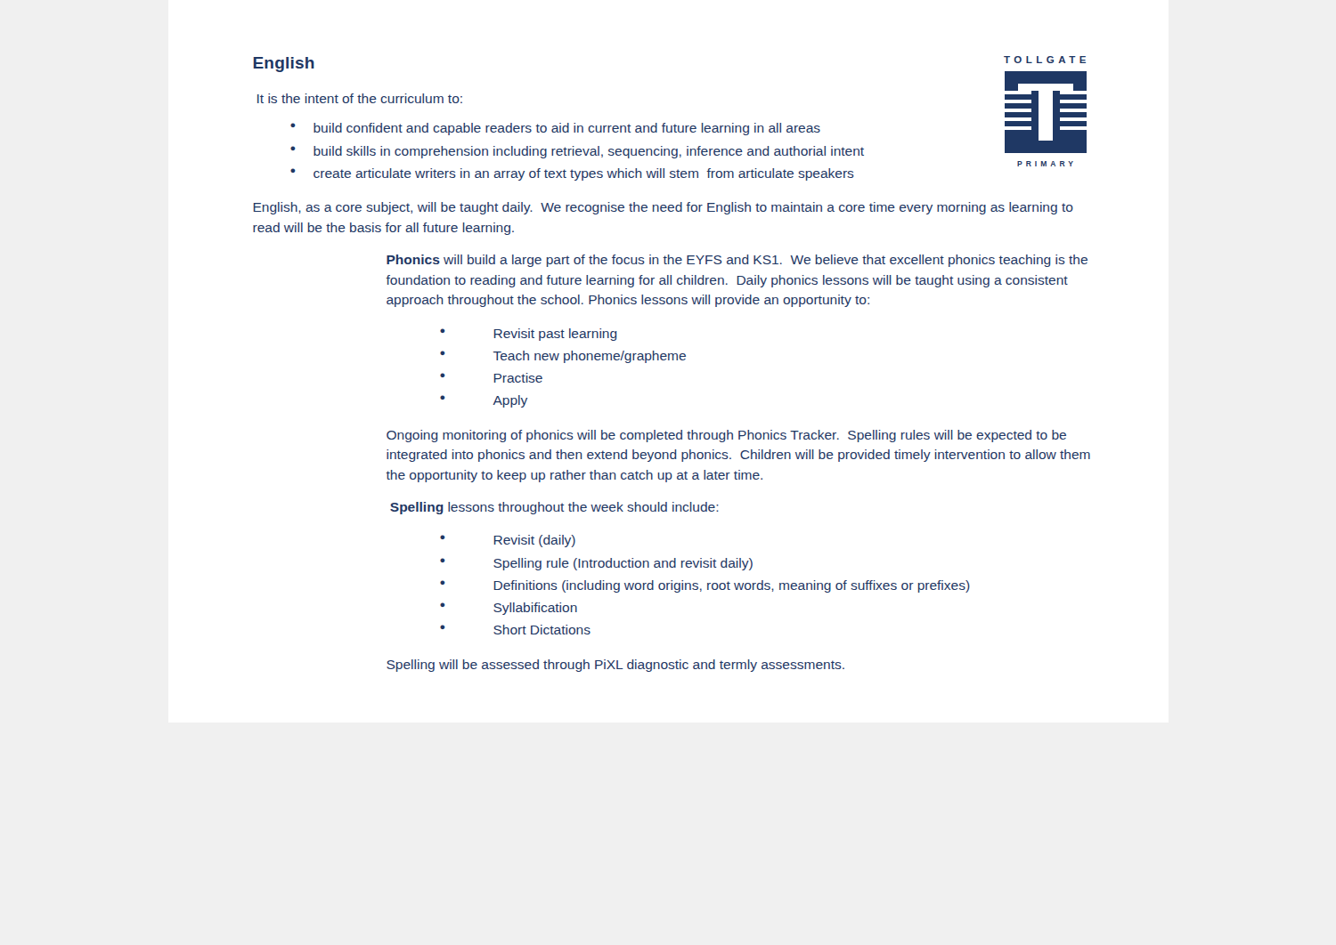TOLLGATE
PRIMARY
English
It is the intent of the curriculum to:
build confident and capable readers to aid in current and future learning in all areas
build skills in comprehension including retrieval, sequencing, inference and authorial intent
create articulate writers in an array of text types which will stem from articulate speakers
English, as a core subject, will be taught daily. We recognise the need for English to maintain a core time every morning as learning to read will be the basis for all future learning.
Phonics will build a large part of the focus in the EYFS and KS1. We believe that excellent phonics teaching is the foundation to reading and future learning for all children. Daily phonics lessons will be taught using a consistent approach throughout the school. Phonics lessons will provide an opportunity to:
Revisit past learning
Teach new phoneme/grapheme
Practise
Apply
Ongoing monitoring of phonics will be completed through Phonics Tracker. Spelling rules will be expected to be integrated into phonics and then extend beyond phonics. Children will be provided timely intervention to allow them the opportunity to keep up rather than catch up at a later time.
Spelling lessons throughout the week should include:
Revisit (daily)
Spelling rule (Introduction and revisit daily)
Definitions (including word origins, root words, meaning of suffixes or prefixes)
Syllabification
Short Dictations
Spelling will be assessed through PiXL diagnostic and termly assessments.